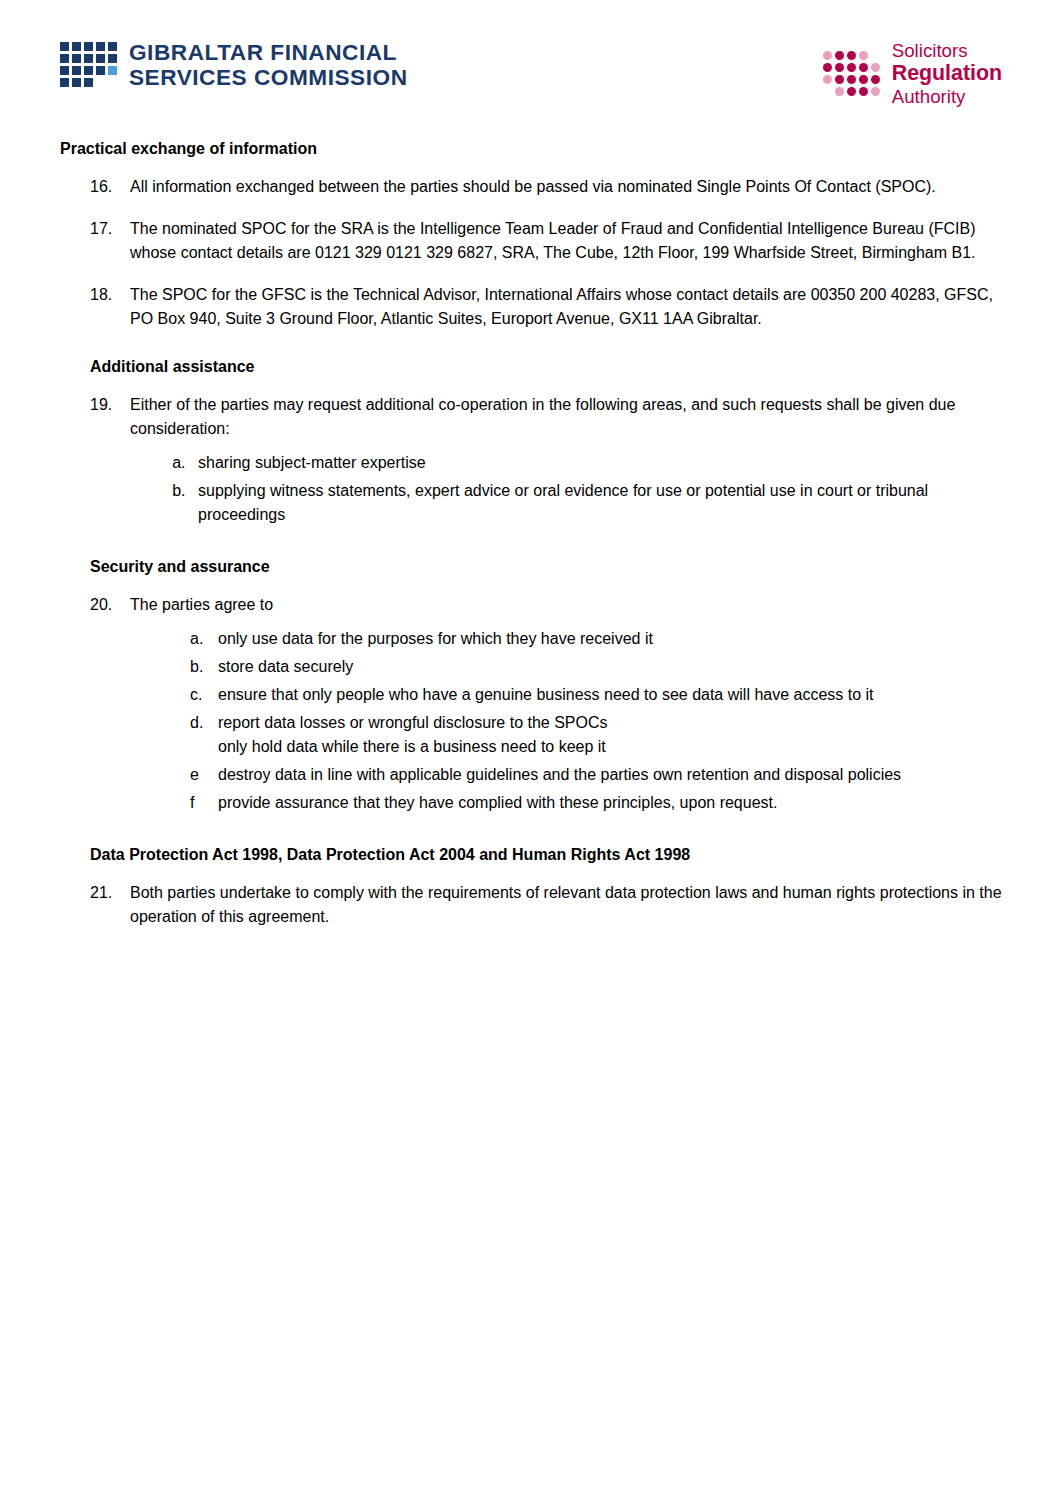GIBRALTAR FINANCIAL
SERVICES COMMISSION
Solicitors
Regulation
Authority
Practical exchange of information
16. All information exchanged between the parties should be passed via nominated Single Points Of Contact (SPOC).
17. The nominated SPOC for the SRA is the Intelligence Team Leader of Fraud and Confidential Intelligence Bureau (FCIB) whose contact details are 0121 329 0121 329 6827, SRA, The Cube, 12th Floor, 199 Wharfside Street, Birmingham B1.
18. The SPOC for the GFSC is the Technical Advisor, International Affairs whose contact details are 00350 200 40283, GFSC, PO Box 940, Suite 3 Ground Floor, Atlantic Suites, Europort Avenue, GX11 1AA Gibraltar.
Additional assistance
19. Either of the parties may request additional co-operation in the following areas, and such requests shall be given due consideration:
sharing subject-matter expertise
supplying witness statements, expert advice or oral evidence for use or potential use in court or tribunal proceedings
Security and assurance
20. The parties agree to
a. only use data for the purposes for which they have received it
b. store data securely
c. ensure that only people who have a genuine business need to see data will have access to it
d. report data losses or wrongful disclosure to the SPOCs
only hold data while there is a business need to keep it
edestroy data in line with applicable guidelines and the parties own retention and disposal policies
fprovide assurance that they have complied with these principles, upon request.
Data Protection Act 1998, Data Protection Act 2004 and Human Rights Act 1998
21. Both parties undertake to comply with the requirements of relevant data protection laws and human rights protections in the operation of this agreement.